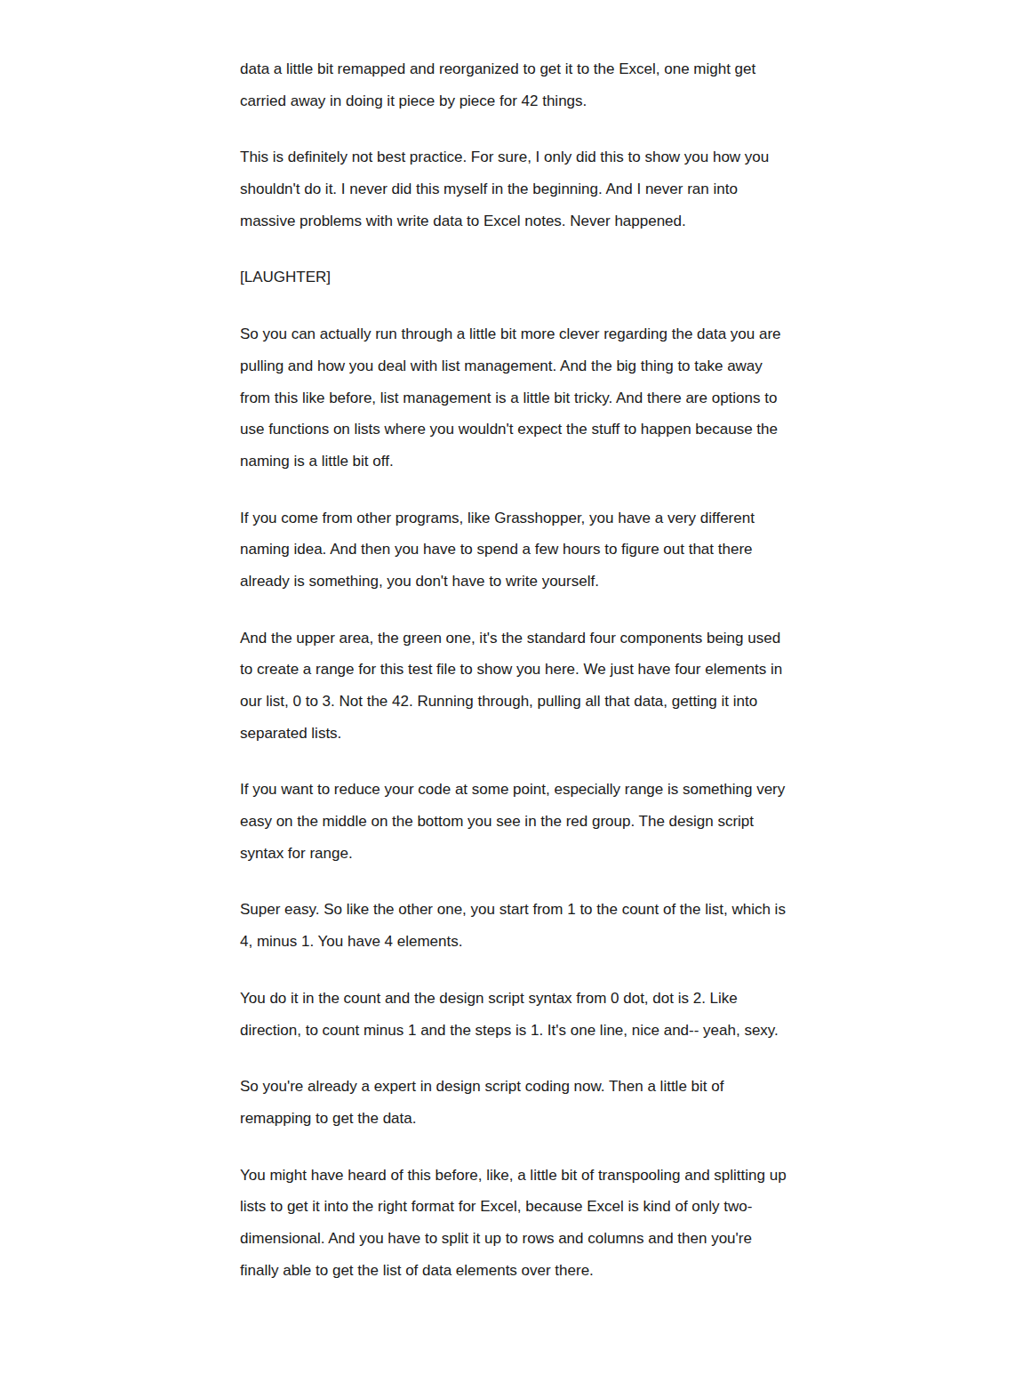data a little bit remapped and reorganized to get it to the Excel, one might get carried away in doing it piece by piece for 42 things.
This is definitely not best practice. For sure, I only did this to show you how you shouldn't do it. I never did this myself in the beginning. And I never ran into massive problems with write data to Excel notes. Never happened.
[LAUGHTER]
So you can actually run through a little bit more clever regarding the data you are pulling and how you deal with list management. And the big thing to take away from this like before, list management is a little bit tricky. And there are options to use functions on lists where you wouldn't expect the stuff to happen because the naming is a little bit off.
If you come from other programs, like Grasshopper, you have a very different naming idea. And then you have to spend a few hours to figure out that there already is something, you don't have to write yourself.
And the upper area, the green one, it's the standard four components being used to create a range for this test file to show you here. We just have four elements in our list, 0 to 3. Not the 42. Running through, pulling all that data, getting it into separated lists.
If you want to reduce your code at some point, especially range is something very easy on the middle on the bottom you see in the red group. The design script syntax for range.
Super easy. So like the other one, you start from 1 to the count of the list, which is 4, minus 1. You have 4 elements.
You do it in the count and the design script syntax from 0 dot, dot is 2. Like direction, to count minus 1 and the steps is 1. It's one line, nice and-- yeah, sexy.
So you're already a expert in design script coding now. Then a little bit of remapping to get the data.
You might have heard of this before, like, a little bit of transpooling and splitting up lists to get it into the right format for Excel, because Excel is kind of only two-dimensional. And you have to split it up to rows and columns and then you're finally able to get the list of data elements over there.